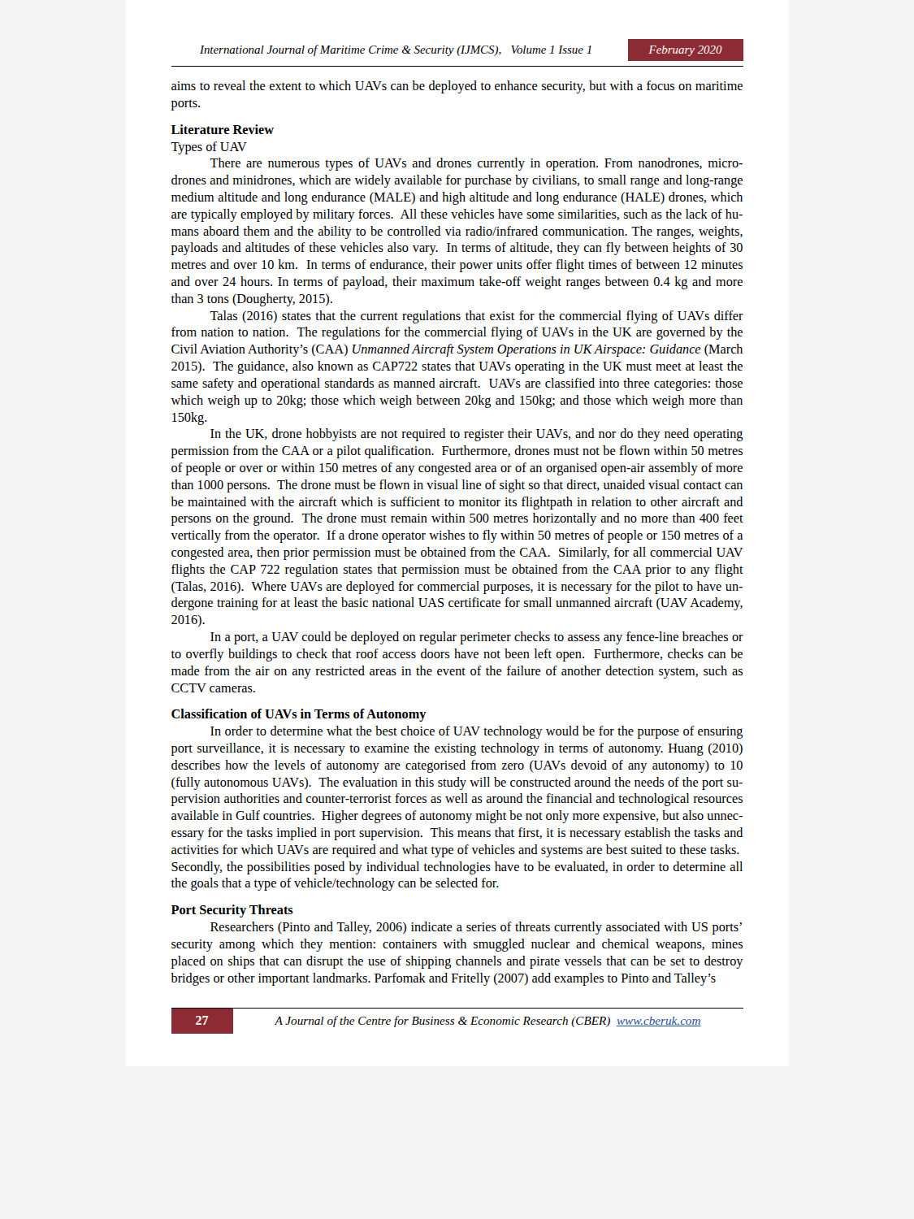International Journal of Maritime Crime & Security (IJMCS), Volume 1 Issue 1
February 2020
aims to reveal the extent to which UAVs can be deployed to enhance security, but with a focus on maritime ports.
Literature Review
Types of UAV
There are numerous types of UAVs and drones currently in operation. From nanodrones, microdrones and minidrones, which are widely available for purchase by civilians, to small range and long-range medium altitude and long endurance (MALE) and high altitude and long endurance (HALE) drones, which are typically employed by military forces. All these vehicles have some similarities, such as the lack of humans aboard them and the ability to be controlled via radio/infrared communication. The ranges, weights, payloads and altitudes of these vehicles also vary. In terms of altitude, they can fly between heights of 30 metres and over 10 km. In terms of endurance, their power units offer flight times of between 12 minutes and over 24 hours. In terms of payload, their maximum take-off weight ranges between 0.4 kg and more than 3 tons (Dougherty, 2015).
Talas (2016) states that the current regulations that exist for the commercial flying of UAVs differ from nation to nation. The regulations for the commercial flying of UAVs in the UK are governed by the Civil Aviation Authority’s (CAA) Unmanned Aircraft System Operations in UK Airspace: Guidance (March 2015). The guidance, also known as CAP722 states that UAVs operating in the UK must meet at least the same safety and operational standards as manned aircraft. UAVs are classified into three categories: those which weigh up to 20kg; those which weigh between 20kg and 150kg; and those which weigh more than 150kg.
In the UK, drone hobbyists are not required to register their UAVs, and nor do they need operating permission from the CAA or a pilot qualification. Furthermore, drones must not be flown within 50 metres of people or over or within 150 metres of any congested area or of an organised open-air assembly of more than 1000 persons. The drone must be flown in visual line of sight so that direct, unaided visual contact can be maintained with the aircraft which is sufficient to monitor its flightpath in relation to other aircraft and persons on the ground. The drone must remain within 500 metres horizontally and no more than 400 feet vertically from the operator. If a drone operator wishes to fly within 50 metres of people or 150 metres of a congested area, then prior permission must be obtained from the CAA. Similarly, for all commercial UAV flights the CAP 722 regulation states that permission must be obtained from the CAA prior to any flight (Talas, 2016). Where UAVs are deployed for commercial purposes, it is necessary for the pilot to have undergone training for at least the basic national UAS certificate for small unmanned aircraft (UAV Academy, 2016).
In a port, a UAV could be deployed on regular perimeter checks to assess any fence-line breaches or to overfly buildings to check that roof access doors have not been left open. Furthermore, checks can be made from the air on any restricted areas in the event of the failure of another detection system, such as CCTV cameras.
Classification of UAVs in Terms of Autonomy
In order to determine what the best choice of UAV technology would be for the purpose of ensuring port surveillance, it is necessary to examine the existing technology in terms of autonomy. Huang (2010) describes how the levels of autonomy are categorised from zero (UAVs devoid of any autonomy) to 10 (fully autonomous UAVs). The evaluation in this study will be constructed around the needs of the port supervision authorities and counter-terrorist forces as well as around the financial and technological resources available in Gulf countries. Higher degrees of autonomy might be not only more expensive, but also unnecessary for the tasks implied in port supervision. This means that first, it is necessary establish the tasks and activities for which UAVs are required and what type of vehicles and systems are best suited to these tasks. Secondly, the possibilities posed by individual technologies have to be evaluated, in order to determine all the goals that a type of vehicle/technology can be selected for.
Port Security Threats
Researchers (Pinto and Talley, 2006) indicate a series of threats currently associated with US ports’ security among which they mention: containers with smuggled nuclear and chemical weapons, mines placed on ships that can disrupt the use of shipping channels and pirate vessels that can be set to destroy bridges or other important landmarks. Parfomak and Fritelly (2007) add examples to Pinto and Talley’s
27
A Journal of the Centre for Business & Economic Research (CBER) www.cberuk.com